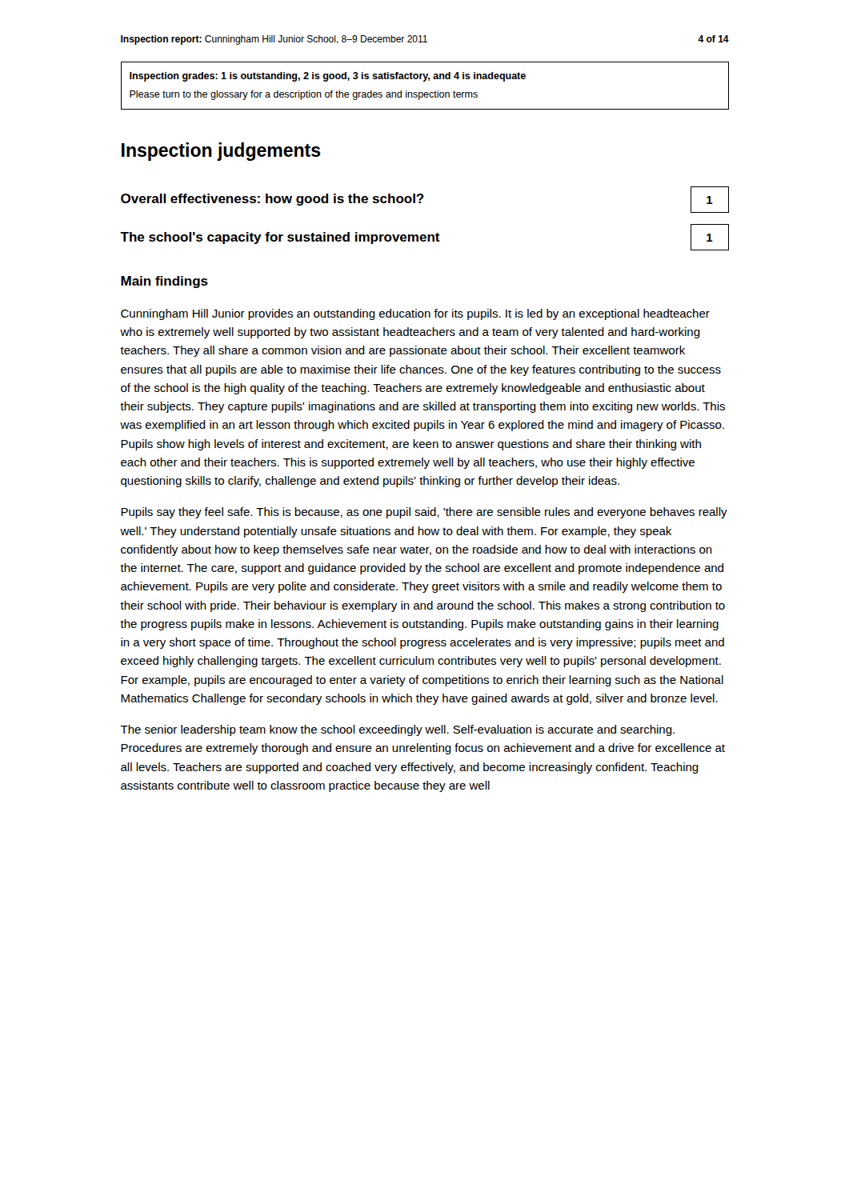Inspection report: Cunningham Hill Junior School, 8–9 December 2011 4 of 14
Inspection grades: 1 is outstanding, 2 is good, 3 is satisfactory, and 4 is inadequate
Please turn to the glossary for a description of the grades and inspection terms
Inspection judgements
Overall effectiveness: how good is the school?
1
The school's capacity for sustained improvement
1
Main findings
Cunningham Hill Junior provides an outstanding education for its pupils. It is led by an exceptional headteacher who is extremely well supported by two assistant headteachers and a team of very talented and hard-working teachers. They all share a common vision and are passionate about their school. Their excellent teamwork ensures that all pupils are able to maximise their life chances. One of the key features contributing to the success of the school is the high quality of the teaching. Teachers are extremely knowledgeable and enthusiastic about their subjects. They capture pupils' imaginations and are skilled at transporting them into exciting new worlds. This was exemplified in an art lesson through which excited pupils in Year 6 explored the mind and imagery of Picasso. Pupils show high levels of interest and excitement, are keen to answer questions and share their thinking with each other and their teachers. This is supported extremely well by all teachers, who use their highly effective questioning skills to clarify, challenge and extend pupils' thinking or further develop their ideas.
Pupils say they feel safe. This is because, as one pupil said, 'there are sensible rules and everyone behaves really well.' They understand potentially unsafe situations and how to deal with them. For example, they speak confidently about how to keep themselves safe near water, on the roadside and how to deal with interactions on the internet. The care, support and guidance provided by the school are excellent and promote independence and achievement. Pupils are very polite and considerate. They greet visitors with a smile and readily welcome them to their school with pride. Their behaviour is exemplary in and around the school. This makes a strong contribution to the progress pupils make in lessons. Achievement is outstanding. Pupils make outstanding gains in their learning in a very short space of time. Throughout the school progress accelerates and is very impressive; pupils meet and exceed highly challenging targets. The excellent curriculum contributes very well to pupils' personal development. For example, pupils are encouraged to enter a variety of competitions to enrich their learning such as the National Mathematics Challenge for secondary schools in which they have gained awards at gold, silver and bronze level.
The senior leadership team know the school exceedingly well. Self-evaluation is accurate and searching. Procedures are extremely thorough and ensure an unrelenting focus on achievement and a drive for excellence at all levels. Teachers are supported and coached very effectively, and become increasingly confident. Teaching assistants contribute well to classroom practice because they are well